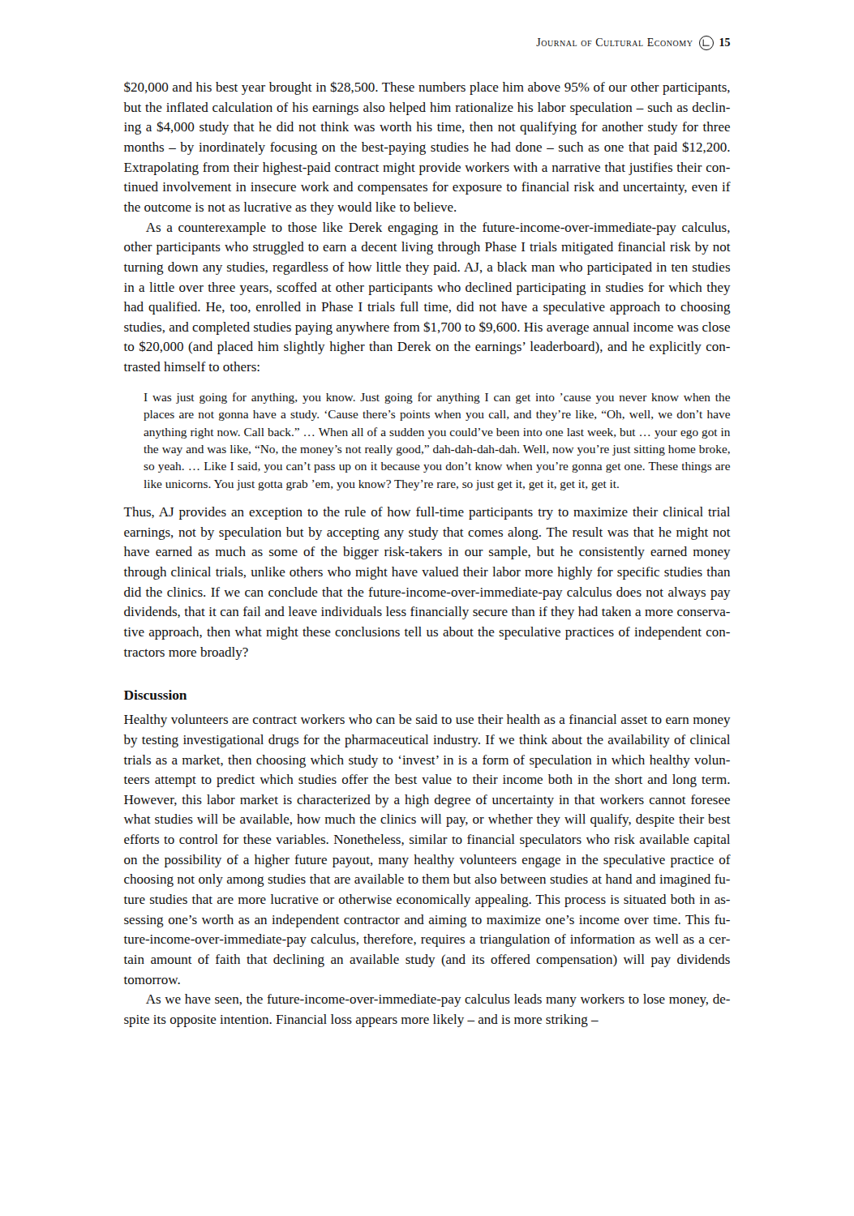Journal of Cultural Economy 15
$20,000 and his best year brought in $28,500. These numbers place him above 95% of our other participants, but the inflated calculation of his earnings also helped him rationalize his labor speculation – such as declining a $4,000 study that he did not think was worth his time, then not qualifying for another study for three months – by inordinately focusing on the best-paying studies he had done – such as one that paid $12,200. Extrapolating from their highest-paid contract might provide workers with a narrative that justifies their continued involvement in insecure work and compensates for exposure to financial risk and uncertainty, even if the outcome is not as lucrative as they would like to believe.
As a counterexample to those like Derek engaging in the future-income-over-immediate-pay calculus, other participants who struggled to earn a decent living through Phase I trials mitigated financial risk by not turning down any studies, regardless of how little they paid. AJ, a black man who participated in ten studies in a little over three years, scoffed at other participants who declined participating in studies for which they had qualified. He, too, enrolled in Phase I trials full time, did not have a speculative approach to choosing studies, and completed studies paying anywhere from $1,700 to $9,600. His average annual income was close to $20,000 (and placed him slightly higher than Derek on the earnings’ leaderboard), and he explicitly contrasted himself to others:
I was just going for anything, you know. Just going for anything I can get into ’cause you never know when the places are not gonna have a study. ‘Cause there’s points when you call, and they’re like, “Oh, well, we don’t have anything right now. Call back.” … When all of a sudden you could’ve been into one last week, but … your ego got in the way and was like, “No, the money’s not really good,” dah-dah-dah-dah. Well, now you’re just sitting home broke, so yeah. … Like I said, you can’t pass up on it because you don’t know when you’re gonna get one. These things are like unicorns. You just gotta grab ’em, you know? They’re rare, so just get it, get it, get it, get it.
Thus, AJ provides an exception to the rule of how full-time participants try to maximize their clinical trial earnings, not by speculation but by accepting any study that comes along. The result was that he might not have earned as much as some of the bigger risk-takers in our sample, but he consistently earned money through clinical trials, unlike others who might have valued their labor more highly for specific studies than did the clinics. If we can conclude that the future-income-over-immediate-pay calculus does not always pay dividends, that it can fail and leave individuals less financially secure than if they had taken a more conservative approach, then what might these conclusions tell us about the speculative practices of independent contractors more broadly?
Discussion
Healthy volunteers are contract workers who can be said to use their health as a financial asset to earn money by testing investigational drugs for the pharmaceutical industry. If we think about the availability of clinical trials as a market, then choosing which study to ‘invest’ in is a form of speculation in which healthy volunteers attempt to predict which studies offer the best value to their income both in the short and long term. However, this labor market is characterized by a high degree of uncertainty in that workers cannot foresee what studies will be available, how much the clinics will pay, or whether they will qualify, despite their best efforts to control for these variables. Nonetheless, similar to financial speculators who risk available capital on the possibility of a higher future payout, many healthy volunteers engage in the speculative practice of choosing not only among studies that are available to them but also between studies at hand and imagined future studies that are more lucrative or otherwise economically appealing. This process is situated both in assessing one’s worth as an independent contractor and aiming to maximize one’s income over time. This future-income-over-immediate-pay calculus, therefore, requires a triangulation of information as well as a certain amount of faith that declining an available study (and its offered compensation) will pay dividends tomorrow.
As we have seen, the future-income-over-immediate-pay calculus leads many workers to lose money, despite its opposite intention. Financial loss appears more likely – and is more striking –